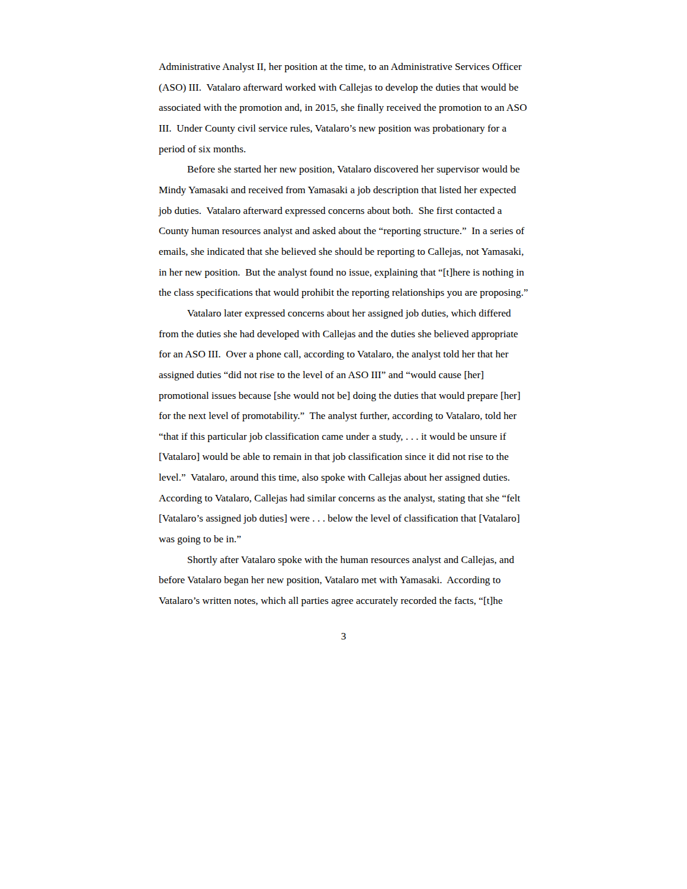Administrative Analyst II, her position at the time, to an Administrative Services Officer (ASO) III. Vatalaro afterward worked with Callejas to develop the duties that would be associated with the promotion and, in 2015, she finally received the promotion to an ASO III. Under County civil service rules, Vatalaro’s new position was probationary for a period of six months.
Before she started her new position, Vatalaro discovered her supervisor would be Mindy Yamasaki and received from Yamasaki a job description that listed her expected job duties. Vatalaro afterward expressed concerns about both. She first contacted a County human resources analyst and asked about the “reporting structure.” In a series of emails, she indicated that she believed she should be reporting to Callejas, not Yamasaki, in her new position. But the analyst found no issue, explaining that “[t]here is nothing in the class specifications that would prohibit the reporting relationships you are proposing.”
Vatalaro later expressed concerns about her assigned job duties, which differed from the duties she had developed with Callejas and the duties she believed appropriate for an ASO III. Over a phone call, according to Vatalaro, the analyst told her that her assigned duties “did not rise to the level of an ASO III” and “would cause [her] promotional issues because [she would not be] doing the duties that would prepare [her] for the next level of promotability.” The analyst further, according to Vatalaro, told her “that if this particular job classification came under a study, . . . it would be unsure if [Vatalaro] would be able to remain in that job classification since it did not rise to the level.” Vatalaro, around this time, also spoke with Callejas about her assigned duties. According to Vatalaro, Callejas had similar concerns as the analyst, stating that she “felt [Vatalaro’s assigned job duties] were . . . below the level of classification that [Vatalaro] was going to be in.”
Shortly after Vatalaro spoke with the human resources analyst and Callejas, and before Vatalaro began her new position, Vatalaro met with Yamasaki. According to Vatalaro’s written notes, which all parties agree accurately recorded the facts, “[t]he
3